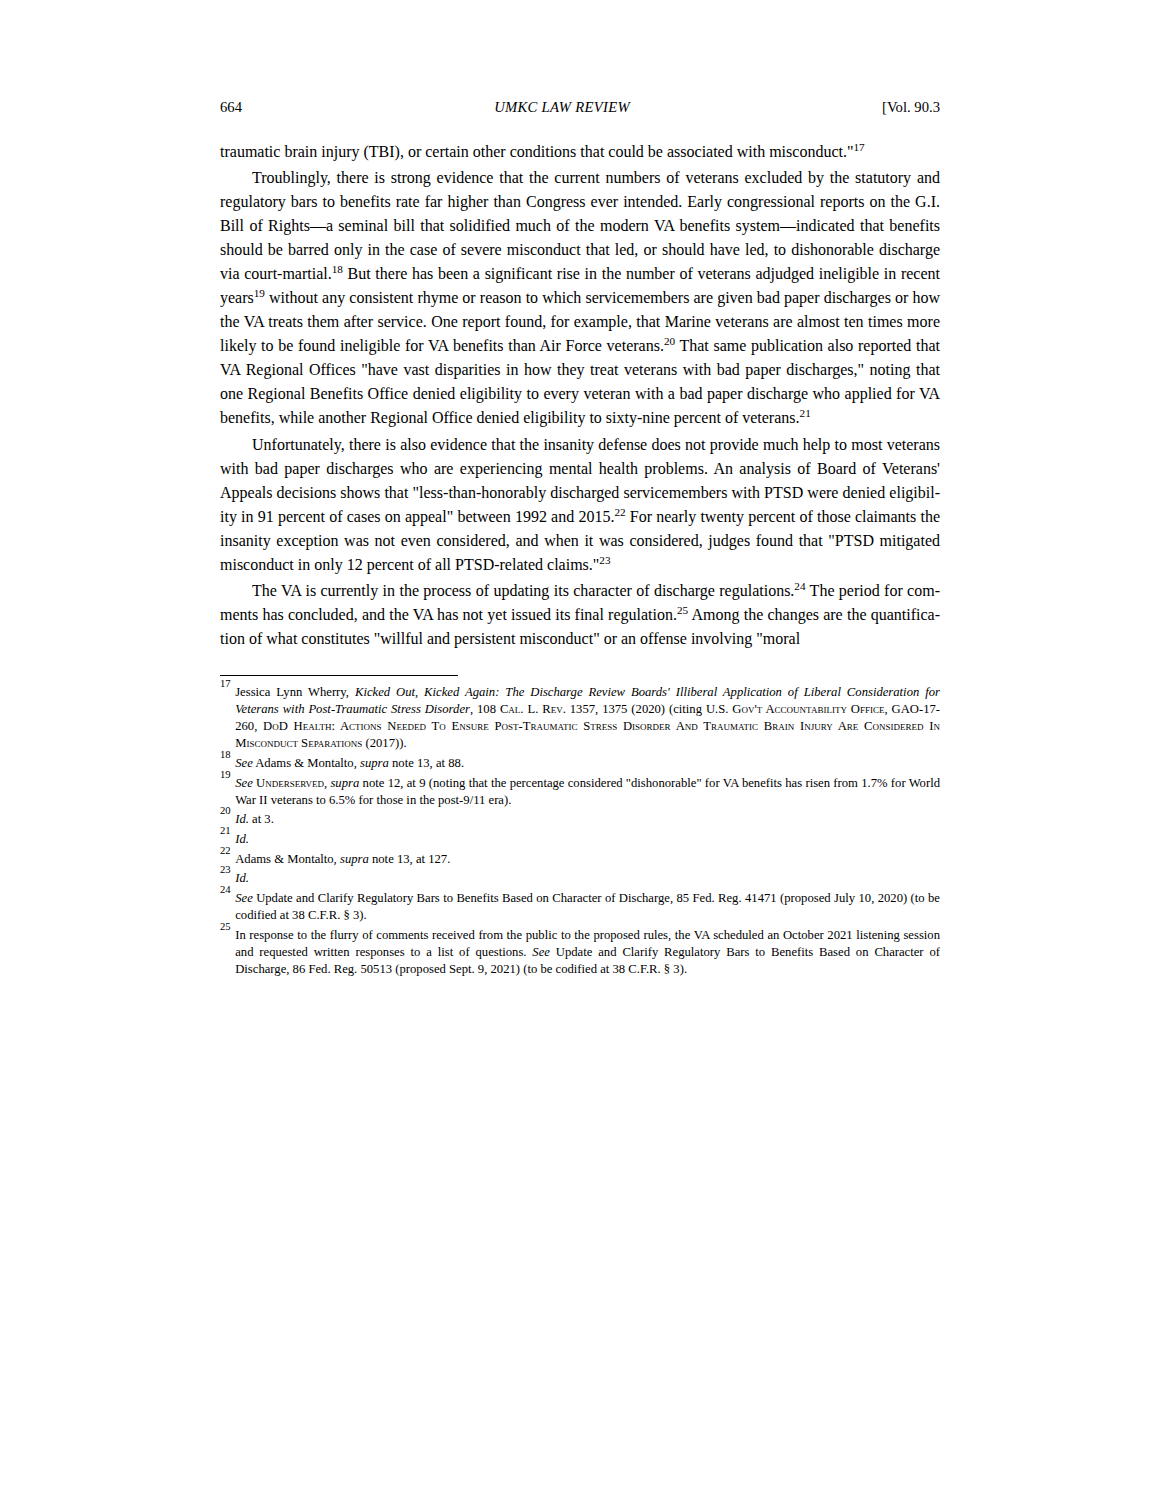664 UMKC LAW REVIEW [Vol. 90.3
traumatic brain injury (TBI), or certain other conditions that could be associated with misconduct."17
Troublingly, there is strong evidence that the current numbers of veterans excluded by the statutory and regulatory bars to benefits rate far higher than Congress ever intended. Early congressional reports on the G.I. Bill of Rights—a seminal bill that solidified much of the modern VA benefits system—indicated that benefits should be barred only in the case of severe misconduct that led, or should have led, to dishonorable discharge via court-martial.18 But there has been a significant rise in the number of veterans adjudged ineligible in recent years19 without any consistent rhyme or reason to which servicemembers are given bad paper discharges or how the VA treats them after service. One report found, for example, that Marine veterans are almost ten times more likely to be found ineligible for VA benefits than Air Force veterans.20 That same publication also reported that VA Regional Offices "have vast disparities in how they treat veterans with bad paper discharges," noting that one Regional Benefits Office denied eligibility to every veteran with a bad paper discharge who applied for VA benefits, while another Regional Office denied eligibility to sixty-nine percent of veterans.21
Unfortunately, there is also evidence that the insanity defense does not provide much help to most veterans with bad paper discharges who are experiencing mental health problems. An analysis of Board of Veterans' Appeals decisions shows that "less-than-honorably discharged servicemembers with PTSD were denied eligibility in 91 percent of cases on appeal" between 1992 and 2015.22 For nearly twenty percent of those claimants the insanity exception was not even considered, and when it was considered, judges found that "PTSD mitigated misconduct in only 12 percent of all PTSD-related claims."23
The VA is currently in the process of updating its character of discharge regulations.24 The period for comments has concluded, and the VA has not yet issued its final regulation.25 Among the changes are the quantification of what constitutes "willful and persistent misconduct" or an offense involving "moral
17 Jessica Lynn Wherry, Kicked Out, Kicked Again: The Discharge Review Boards' Illiberal Application of Liberal Consideration for Veterans with Post-Traumatic Stress Disorder, 108 Cal. L. Rev. 1357, 1375 (2020) (citing U.S. Gov't Accountability Office, GAO-17-260, DoD Health: Actions Needed To Ensure Post-Traumatic Stress Disorder And Traumatic Brain Injury Are Considered In Misconduct Separations (2017)).
18 See Adams & Montalto, supra note 13, at 88.
19 See Underserved, supra note 12, at 9 (noting that the percentage considered "dishonorable" for VA benefits has risen from 1.7% for World War II veterans to 6.5% for those in the post-9/11 era).
20 Id. at 3.
21 Id.
22 Adams & Montalto, supra note 13, at 127.
23 Id.
24 See Update and Clarify Regulatory Bars to Benefits Based on Character of Discharge, 85 Fed. Reg. 41471 (proposed July 10, 2020) (to be codified at 38 C.F.R. § 3).
25 In response to the flurry of comments received from the public to the proposed rules, the VA scheduled an October 2021 listening session and requested written responses to a list of questions. See Update and Clarify Regulatory Bars to Benefits Based on Character of Discharge, 86 Fed. Reg. 50513 (proposed Sept. 9, 2021) (to be codified at 38 C.F.R. § 3).